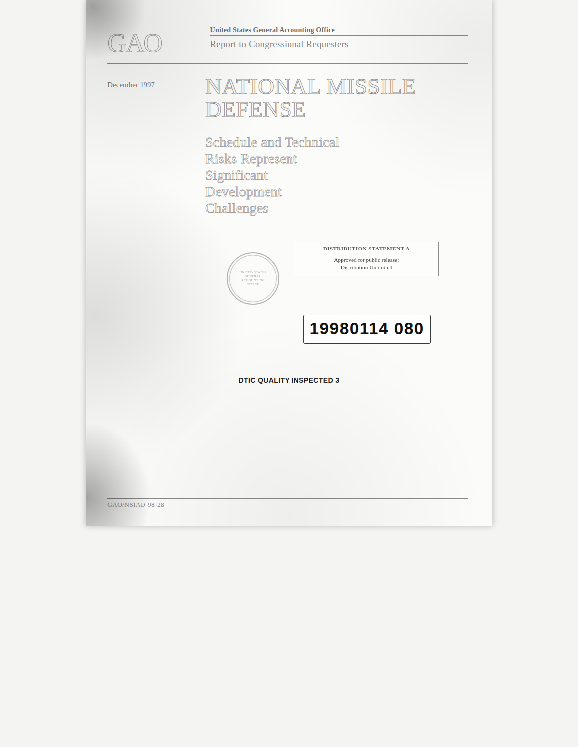GAO
United States General Accounting Office
Report to Congressional Requesters
December 1997
National Missile
Defense
Schedule and Technical
Risks Represent
Significant
Development
Challenges
UNITED STATES
GENERAL
ACCOUNTING
OFFICE
DISTRIBUTION STATEMENT A
Approved for public release;
Distribution Unlimited
19980114 080
DTIC QUALITY INSPECTED 3
GAO/NSIAD-98-28